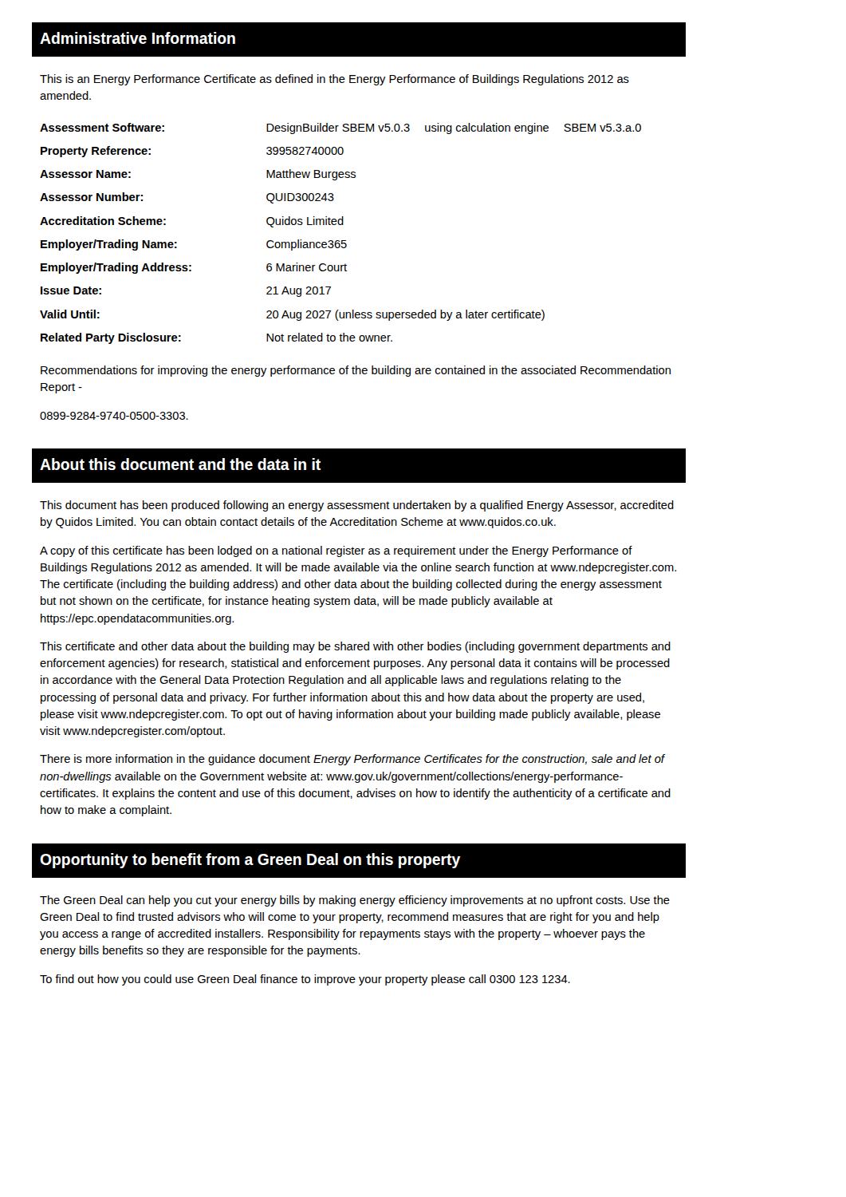Administrative Information
This is an Energy Performance Certificate as defined in the Energy Performance of Buildings Regulations 2012 as amended.
| Assessment Software: | DesignBuilder SBEM v5.0.3 using calculation engine SBEM v5.3.a.0 |
| Property Reference: | 399582740000 |
| Assessor Name: | Matthew Burgess |
| Assessor Number: | QUID300243 |
| Accreditation Scheme: | Quidos Limited |
| Employer/Trading Name: | Compliance365 |
| Employer/Trading Address: | 6 Mariner Court |
| Issue Date: | 21 Aug 2017 |
| Valid Until: | 20 Aug 2027 (unless superseded by a later certificate) |
| Related Party Disclosure: | Not related to the owner. |
Recommendations for improving the energy performance of the building are contained in the associated Recommendation Report -
0899-9284-9740-0500-3303.
About this document and the data in it
This document has been produced following an energy assessment undertaken by a qualified Energy Assessor, accredited by Quidos Limited. You can obtain contact details of the Accreditation Scheme at www.quidos.co.uk.
A copy of this certificate has been lodged on a national register as a requirement under the Energy Performance of Buildings Regulations 2012 as amended. It will be made available via the online search function at www.ndepcregister.com. The certificate (including the building address) and other data about the building collected during the energy assessment but not shown on the certificate, for instance heating system data, will be made publicly available at https://epc.opendatacommunities.org.
This certificate and other data about the building may be shared with other bodies (including government departments and enforcement agencies) for research, statistical and enforcement purposes. Any personal data it contains will be processed in accordance with the General Data Protection Regulation and all applicable laws and regulations relating to the processing of personal data and privacy. For further information about this and how data about the property are used, please visit www.ndepcregister.com. To opt out of having information about your building made publicly available, please visit www.ndepcregister.com/optout.
There is more information in the guidance document Energy Performance Certificates for the construction, sale and let of non-dwellings available on the Government website at: www.gov.uk/government/collections/energy-performance-certificates. It explains the content and use of this document, advises on how to identify the authenticity of a certificate and how to make a complaint.
Opportunity to benefit from a Green Deal on this property
The Green Deal can help you cut your energy bills by making energy efficiency improvements at no upfront costs. Use the Green Deal to find trusted advisors who will come to your property, recommend measures that are right for you and help you access a range of accredited installers. Responsibility for repayments stays with the property – whoever pays the energy bills benefits so they are responsible for the payments.
To find out how you could use Green Deal finance to improve your property please call 0300 123 1234.